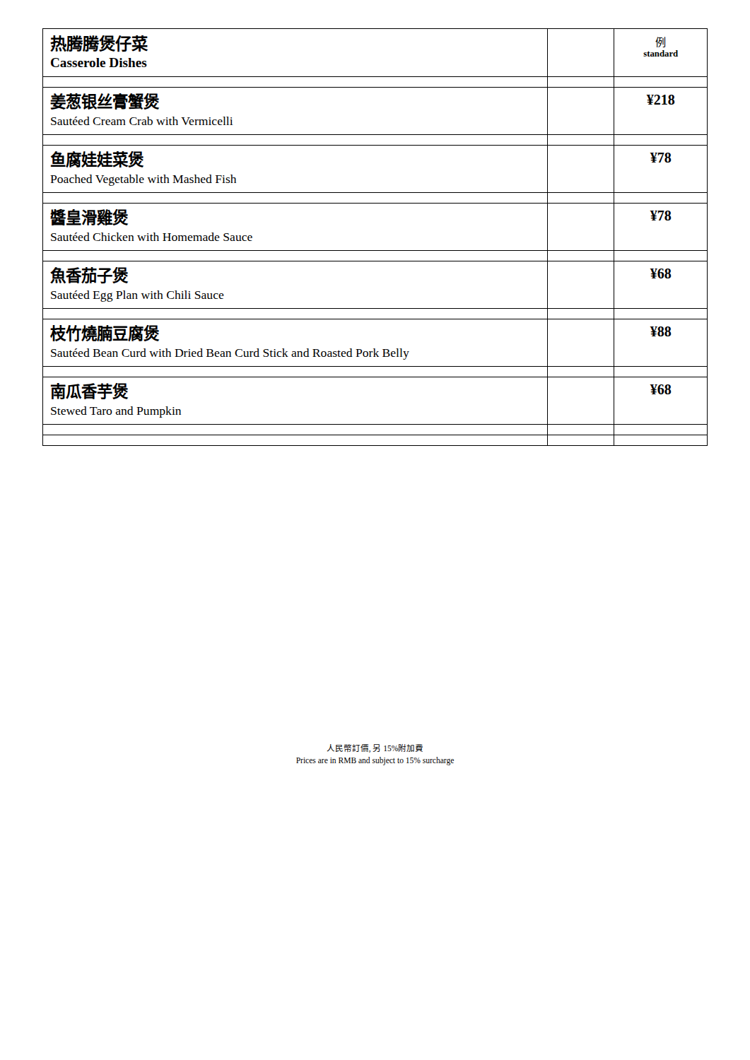| 热腾腾煲仔菜 Casserole Dishes | | 例 standard |
| 姜葱银丝膏蟹煲 Sautéed Cream Crab with Vermicelli | | ¥218 |
| 鱼腐娃娃菜煲 Poached Vegetable with Mashed Fish | | ¥78 |
| 醬皇滑雞煲 Sautéed Chicken with Homemade Sauce | | ¥78 |
| 魚香茄子煲 Sautéed Egg Plan with Chili Sauce | | ¥68 |
| 枝竹燒腩豆腐煲 Sautéed Bean Curd with Dried Bean Curd Stick and Roasted Pork Belly | | ¥88 |
| 南瓜香芋煲 Stewed Taro and Pumpkin | | ¥68 |
人民幣訂價, 另 15%附加費
Prices are in RMB and subject to 15% surcharge